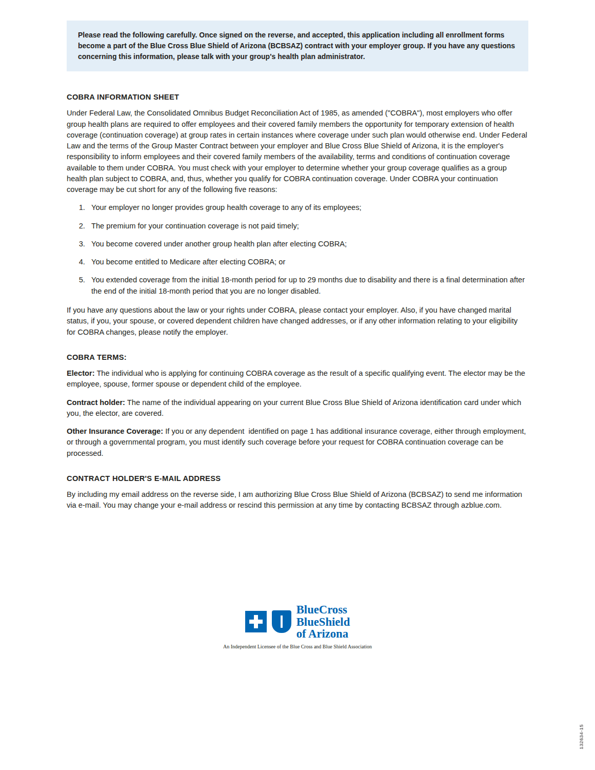Please read the following carefully. Once signed on the reverse, and accepted, this application including all enrollment forms become a part of the Blue Cross Blue Shield of Arizona (BCBSAZ) contract with your employer group. If you have any questions concerning this information, please talk with your group's health plan administrator.
COBRA Information Sheet
Under Federal Law, the Consolidated Omnibus Budget Reconciliation Act of 1985, as amended ("COBRA"), most employers who offer group health plans are required to offer employees and their covered family members the opportunity for temporary extension of health coverage (continuation coverage) at group rates in certain instances where coverage under such plan would otherwise end. Under Federal Law and the terms of the Group Master Contract between your employer and Blue Cross Blue Shield of Arizona, it is the employer's responsibility to inform employees and their covered family members of the availability, terms and conditions of continuation coverage available to them under COBRA. You must check with your employer to determine whether your group coverage qualifies as a group health plan subject to COBRA, and, thus, whether you qualify for COBRA continuation coverage. Under COBRA your continuation coverage may be cut short for any of the following five reasons:
Your employer no longer provides group health coverage to any of its employees;
The premium for your continuation coverage is not paid timely;
You become covered under another group health plan after electing COBRA;
You become entitled to Medicare after electing COBRA; or
You extended coverage from the initial 18-month period for up to 29 months due to disability and there is a final determination after the end of the initial 18-month period that you are no longer disabled.
If you have any questions about the law or your rights under COBRA, please contact your employer. Also, if you have changed marital status, if you, your spouse, or covered dependent children have changed addresses, or if any other information relating to your eligibility for COBRA changes, please notify the employer.
COBRA Terms:
Elector: The individual who is applying for continuing COBRA coverage as the result of a specific qualifying event. The elector may be the employee, spouse, former spouse or dependent child of the employee.
Contract holder: The name of the individual appearing on your current Blue Cross Blue Shield of Arizona identification card under which you, the elector, are covered.
Other Insurance Coverage: If you or any dependent identified on page 1 has additional insurance coverage, either through employment, or through a governmental program, you must identify such coverage before your request for COBRA continuation coverage can be processed.
Contract Holder's E-mail Address
By including my email address on the reverse side, I am authorizing Blue Cross Blue Shield of Arizona (BCBSAZ) to send me information via e-mail. You may change your e-mail address or rescind this permission at any time by contacting BCBSAZ through azblue.com.
BlueCross BlueShield of Arizona
An Independent Licensee of the Blue Cross and Blue Shield Association
132634-15